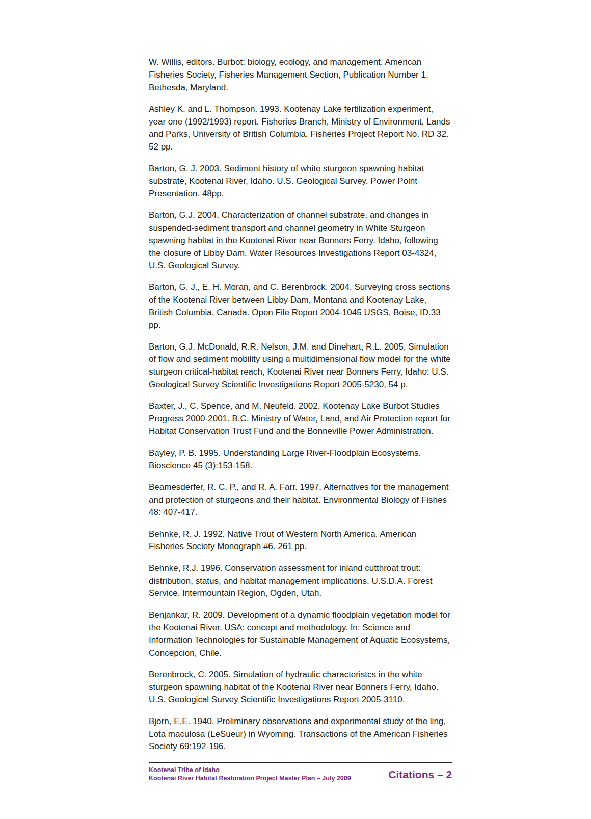W. Willis, editors. Burbot: biology, ecology, and management. American Fisheries Society, Fisheries Management Section, Publication Number 1, Bethesda, Maryland.
Ashley K. and L. Thompson. 1993. Kootenay Lake fertilization experiment, year one (1992/1993) report. Fisheries Branch, Ministry of Environment, Lands and Parks, University of British Columbia. Fisheries Project Report No. RD 32. 52 pp.
Barton, G. J. 2003. Sediment history of white sturgeon spawning habitat substrate, Kootenai River, Idaho. U.S. Geological Survey. Power Point Presentation. 48pp.
Barton, G.J. 2004. Characterization of channel substrate, and changes in suspended-sediment transport and channel geometry in White Sturgeon spawning habitat in the Kootenai River near Bonners Ferry, Idaho, following the closure of Libby Dam. Water Resources Investigations Report 03-4324, U.S. Geological Survey.
Barton, G. J., E. H. Moran, and C. Berenbrock. 2004. Surveying cross sections of the Kootenai River between Libby Dam, Montana and Kootenay Lake, British Columbia, Canada. Open File Report 2004-1045 USGS, Boise, ID.33 pp.
Barton, G.J. McDonald, R.R. Nelson, J.M. and Dinehart, R.L. 2005, Simulation of flow and sediment mobility using a multidimensional flow model for the white sturgeon critical-habitat reach, Kootenai River near Bonners Ferry, Idaho: U.S. Geological Survey Scientific Investigations Report 2005-5230, 54 p.
Baxter, J., C. Spence, and M. Neufeld. 2002. Kootenay Lake Burbot Studies Progress 2000-2001. B.C. Ministry of Water, Land, and Air Protection report for Habitat Conservation Trust Fund and the Bonneville Power Administration.
Bayley, P. B. 1995. Understanding Large River-Floodplain Ecosystems. Bioscience 45 (3):153-158.
Beamesderfer, R. C. P., and R. A. Farr. 1997. Alternatives for the management and protection of sturgeons and their habitat. Environmental Biology of Fishes 48: 407-417.
Behnke, R. J. 1992. Native Trout of Western North America. American Fisheries Society Monograph #6. 261 pp.
Behnke, R.J. 1996. Conservation assessment for inland cutthroat trout: distribution, status, and habitat management implications. U.S.D.A. Forest Service, Intermountain Region, Ogden, Utah.
Benjankar, R. 2009. Development of a dynamic floodplain vegetation model for the Kootenai River, USA: concept and methodology. In: Science and Information Technologies for Sustainable Management of Aquatic Ecosystems, Concepcion, Chile.
Berenbrock, C. 2005. Simulation of hydraulic characteristcs in the white sturgeon spawning habitat of the Kootenai River near Bonners Ferry, Idaho. U.S. Geological Survey Scientific Investigations Report 2005-3110.
Bjorn, E.E. 1940. Preliminary observations and experimental study of the ling, Lota maculosa (LeSueur) in Wyoming. Transactions of the American Fisheries Society 69:192-196.
Kootenai Tribe of Idaho
Kootenai River Habitat Restoration Project Master Plan – July 2009
Citations – 2